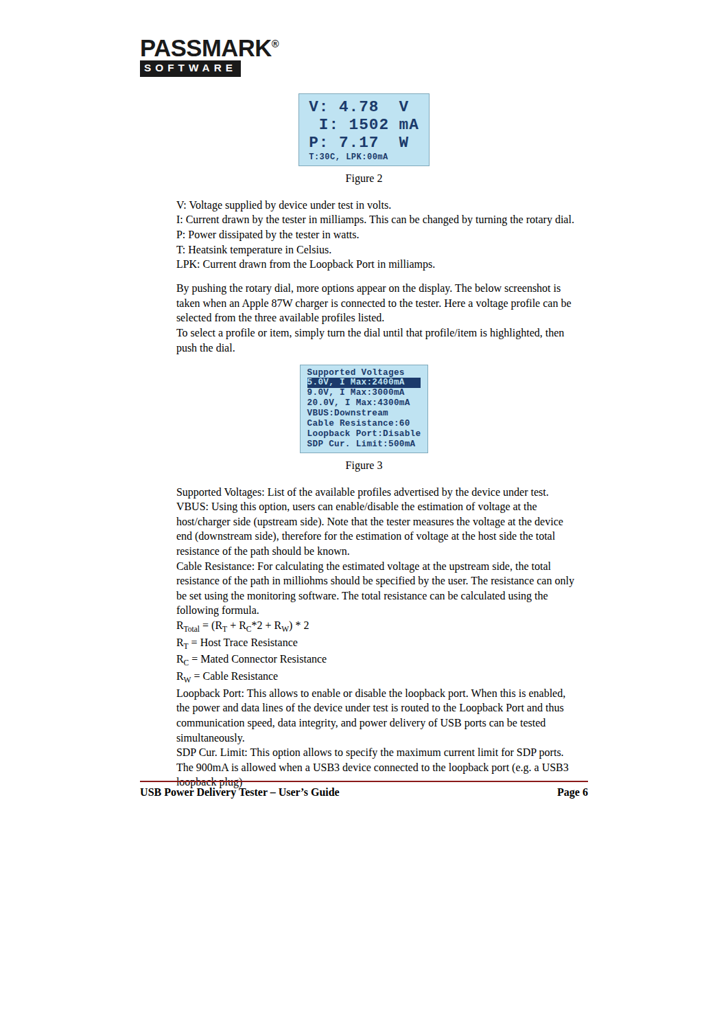PASSMARK®
SOFTWARE
V: 4.78 V
I: 1502 mA
P: 7.17 W
T:30C, LPK:00mA
Figure 2
V: Voltage supplied by device under test in volts.
I: Current drawn by the tester in milliamps. This can be changed by turning the rotary dial.
P: Power dissipated by the tester in watts.
T: Heatsink temperature in Celsius.
LPK: Current drawn from the Loopback Port in milliamps.
By pushing the rotary dial, more options appear on the display. The below screenshot is taken when an Apple 87W charger is connected to the tester. Here a voltage profile can be selected from the three available profiles listed.
To select a profile or item, simply turn the dial until that profile/item is highlighted, then push the dial.
Supported Voltages 5.0V, I Max:2400mA 9.0V, I Max:3000mA 20.0V, I Max:4300mA VBUS:Downstream Cable Resistance:60 Loopback Port:Disable SDP Cur. Limit:500mA
Figure 3
Supported Voltages: List of the available profiles advertised by the device under test.
VBUS: Using this option, users can enable/disable the estimation of voltage at the host/charger side (upstream side). Note that the tester measures the voltage at the device end (downstream side), therefore for the estimation of voltage at the host side the total resistance of the path should be known.
Cable Resistance: For calculating the estimated voltage at the upstream side, the total resistance of the path in milliohms should be specified by the user. The resistance can only be set using the monitoring software. The total resistance can be calculated using the following formula.
RTotal = (RT + RC*2 + RW) * 2
RT = Host Trace Resistance
RC = Mated Connector Resistance
RW = Cable Resistance
Loopback Port: This allows to enable or disable the loopback port. When this is enabled, the power and data lines of the device under test is routed to the Loopback Port and thus communication speed, data integrity, and power delivery of USB ports can be tested simultaneously.
SDP Cur. Limit: This option allows to specify the maximum current limit for SDP ports. The 900mA is allowed when a USB3 device connected to the loopback port (e.g. a USB3 loopback plug)
USB Power Delivery Tester – User’s Guide Page 6